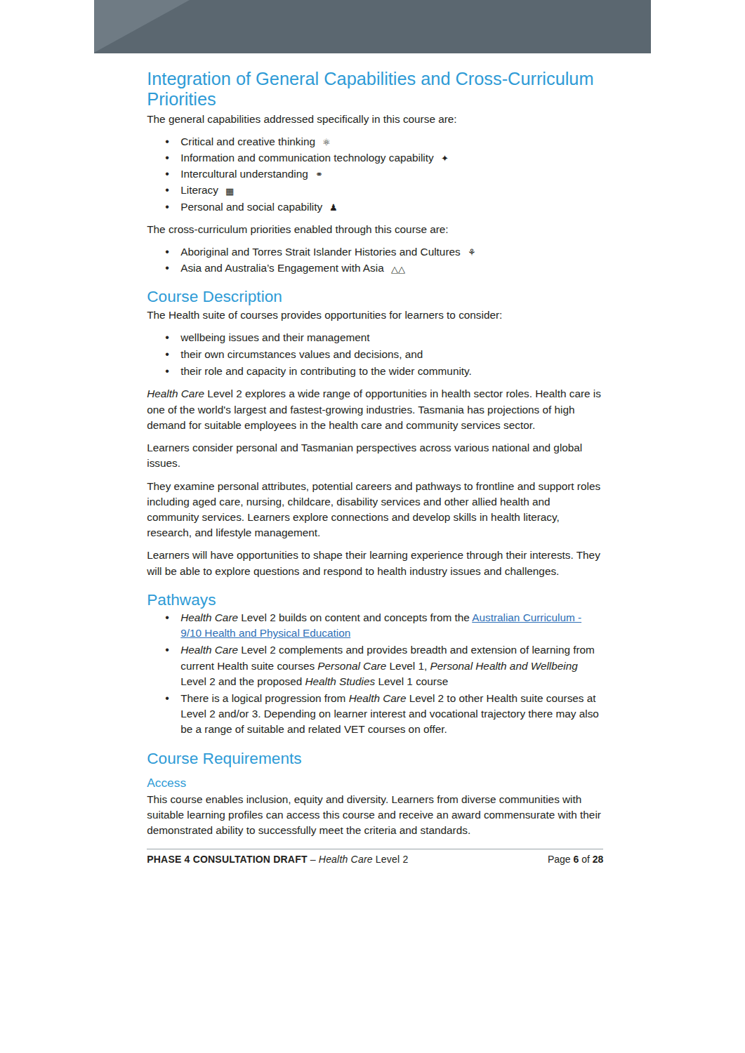Integration of General Capabilities and Cross-Curriculum Priorities
The general capabilities addressed specifically in this course are:
Critical and creative thinking ⚛
Information and communication technology capability ✦
Intercultural understanding ⚭
Literacy ▦
Personal and social capability ♟
The cross-curriculum priorities enabled through this course are:
Aboriginal and Torres Strait Islander Histories and Cultures ⚘
Asia and Australia’s Engagement with Asia △△
Course Description
The Health suite of courses provides opportunities for learners to consider:
wellbeing issues and their management
their own circumstances values and decisions, and
their role and capacity in contributing to the wider community.
Health Care Level 2 explores a wide range of opportunities in health sector roles. Health care is one of the world's largest and fastest-growing industries. Tasmania has projections of high demand for suitable employees in the health care and community services sector.
Learners consider personal and Tasmanian perspectives across various national and global issues.
They examine personal attributes, potential careers and pathways to frontline and support roles including aged care, nursing, childcare, disability services and other allied health and community services. Learners explore connections and develop skills in health literacy, research, and lifestyle management.
Learners will have opportunities to shape their learning experience through their interests. They will be able to explore questions and respond to health industry issues and challenges.
Pathways
Health Care Level 2 builds on content and concepts from the Australian Curriculum - 9/10 Health and Physical Education
Health Care Level 2 complements and provides breadth and extension of learning from current Health suite courses Personal Care Level 1, Personal Health and Wellbeing Level 2 and the proposed Health Studies Level 1 course
There is a logical progression from Health Care Level 2 to other Health suite courses at Level 2 and/or 3. Depending on learner interest and vocational trajectory there may also be a range of suitable and related VET courses on offer.
Course Requirements
Access
This course enables inclusion, equity and diversity. Learners from diverse communities with suitable learning profiles can access this course and receive an award commensurate with their demonstrated ability to successfully meet the criteria and standards.
PHASE 4 CONSULTATION DRAFT – Health Care Level 2
Page 6 of 28